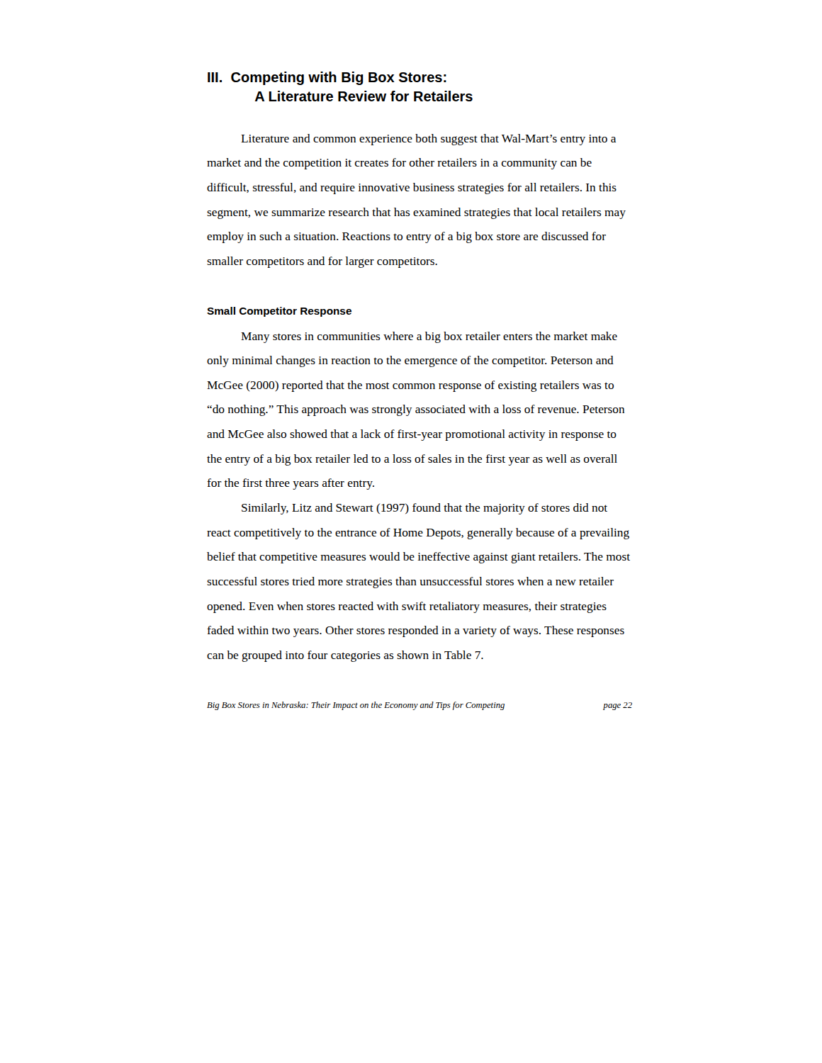III. Competing with Big Box Stores:A Literature Review for Retailers
Literature and common experience both suggest that Wal-Mart’s entry into a market and the competition it creates for other retailers in a community can be difficult, stressful, and require innovative business strategies for all retailers. In this segment, we summarize research that has examined strategies that local retailers may employ in such a situation. Reactions to entry of a big box store are discussed for smaller competitors and for larger competitors.
Small Competitor Response
Many stores in communities where a big box retailer enters the market make only minimal changes in reaction to the emergence of the competitor. Peterson and McGee (2000) reported that the most common response of existing retailers was to “do nothing.” This approach was strongly associated with a loss of revenue. Peterson and McGee also showed that a lack of first-year promotional activity in response to the entry of a big box retailer led to a loss of sales in the first year as well as overall for the first three years after entry.
Similarly, Litz and Stewart (1997) found that the majority of stores did not react competitively to the entrance of Home Depots, generally because of a prevailing belief that competitive measures would be ineffective against giant retailers. The most successful stores tried more strategies than unsuccessful stores when a new retailer opened. Even when stores reacted with swift retaliatory measures, their strategies faded within two years. Other stores responded in a variety of ways. These responses can be grouped into four categories as shown in Table 7.
Big Box Stores in Nebraska: Their Impact on the Economy and Tips for Competing page 22